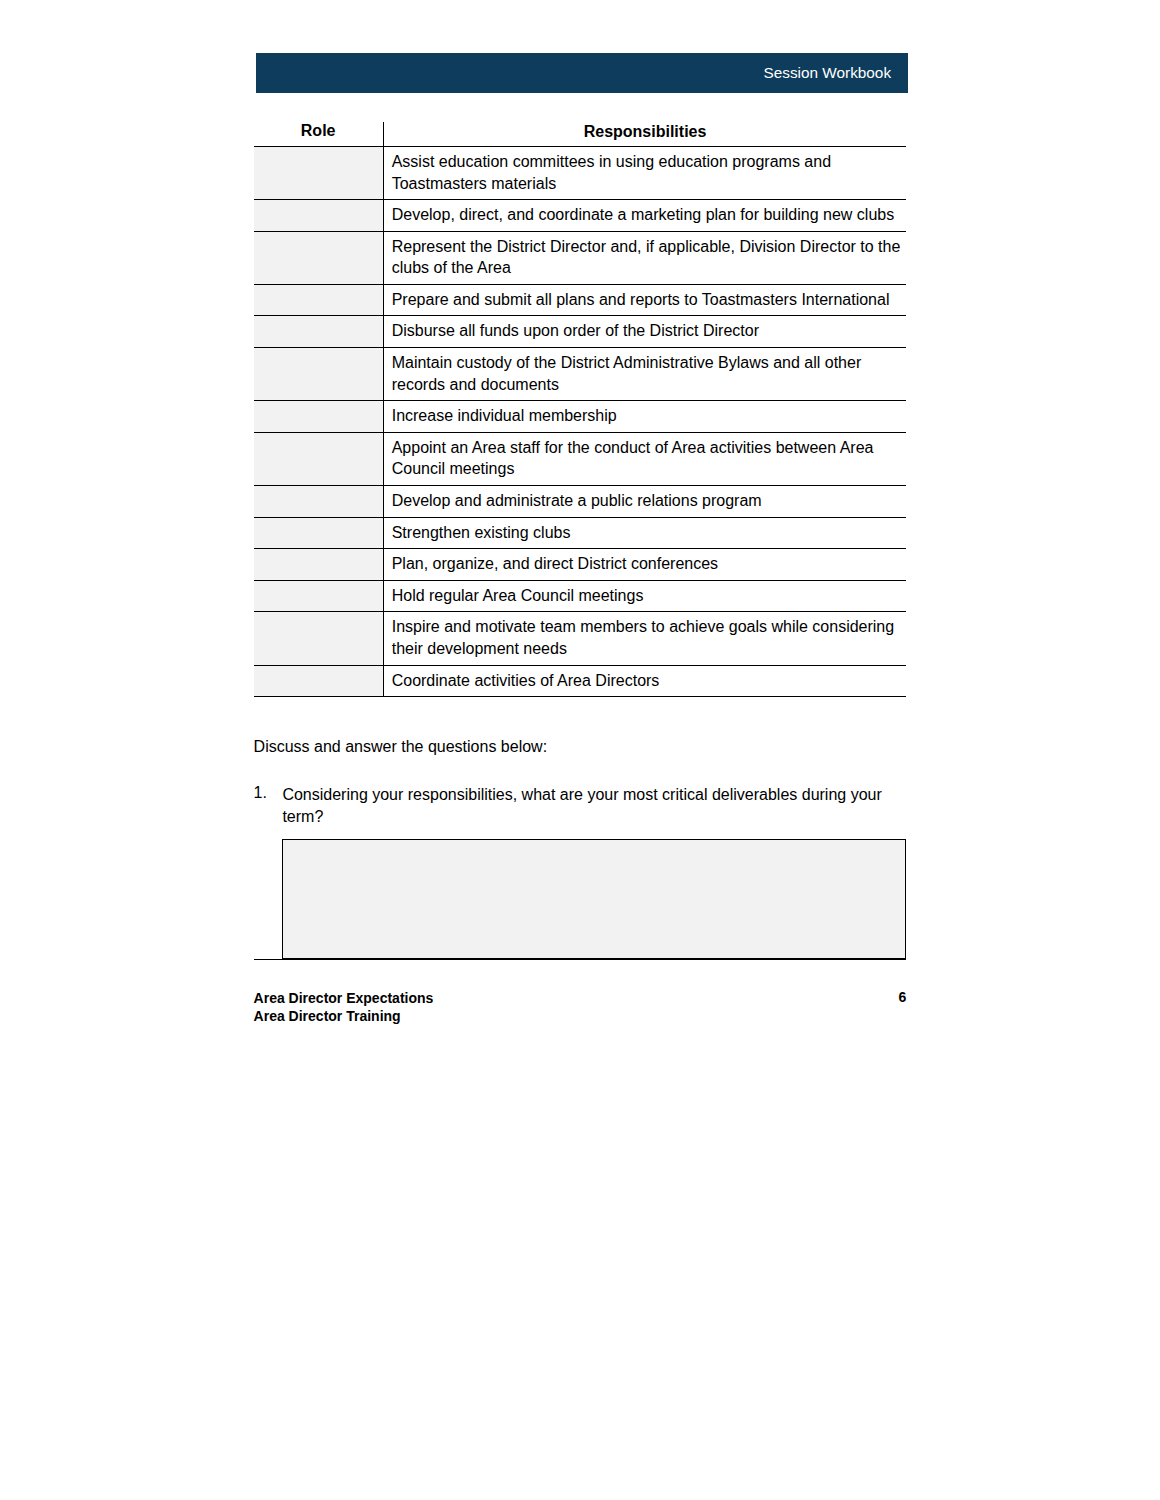Session Workbook
| Role | Responsibilities |
| --- | --- |
| | Assist education committees in using education programs and Toastmasters materials |
| | Develop, direct, and coordinate a marketing plan for building new clubs |
| | Represent the District Director and, if applicable, Division Director to the clubs of the Area |
| | Prepare and submit all plans and reports to Toastmasters International |
| | Disburse all funds upon order of the District Director |
| | Maintain custody of the District Administrative Bylaws and all other records and documents |
| | Increase individual membership |
| | Appoint an Area staff for the conduct of Area activities between Area Council meetings |
| | Develop and administrate a public relations program |
| | Strengthen existing clubs |
| | Plan, organize, and direct District conferences |
| | Hold regular Area Council meetings |
| | Inspire and motivate team members to achieve goals while considering their development needs |
| | Coordinate activities of Area Directors |
Discuss and answer the questions below:
1.
Considering your responsibilities, what are your most critical deliverables during your term?
Area Director Expectations
Area Director Training
6